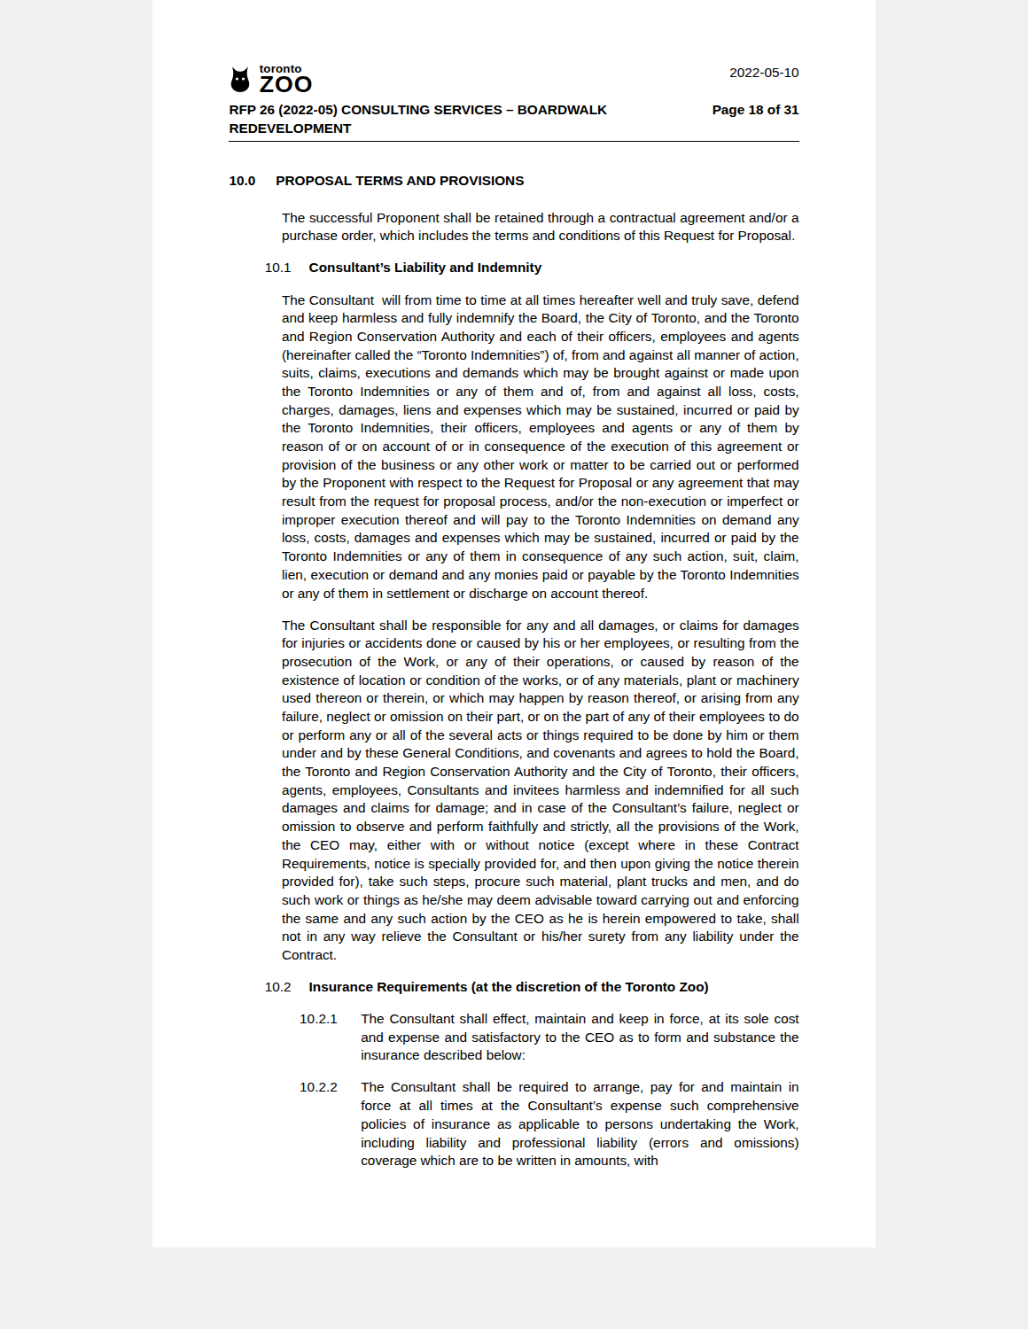toronto ZOO
2022-05-10
RFP 26 (2022-05) CONSULTING SERVICES – BOARDWALK REDEVELOPMENT Page 18 of 31
10.0 PROPOSAL TERMS AND PROVISIONS
The successful Proponent shall be retained through a contractual agreement and/or a purchase order, which includes the terms and conditions of this Request for Proposal.
10.1 Consultant’s Liability and Indemnity
The Consultant will from time to time at all times hereafter well and truly save, defend and keep harmless and fully indemnify the Board, the City of Toronto, and the Toronto and Region Conservation Authority and each of their officers, employees and agents (hereinafter called the “Toronto Indemnities”) of, from and against all manner of action, suits, claims, executions and demands which may be brought against or made upon the Toronto Indemnities or any of them and of, from and against all loss, costs, charges, damages, liens and expenses which may be sustained, incurred or paid by the Toronto Indemnities, their officers, employees and agents or any of them by reason of or on account of or in consequence of the execution of this agreement or provision of the business or any other work or matter to be carried out or performed by the Proponent with respect to the Request for Proposal or any agreement that may result from the request for proposal process, and/or the non-execution or imperfect or improper execution thereof and will pay to the Toronto Indemnities on demand any loss, costs, damages and expenses which may be sustained, incurred or paid by the Toronto Indemnities or any of them in consequence of any such action, suit, claim, lien, execution or demand and any monies paid or payable by the Toronto Indemnities or any of them in settlement or discharge on account thereof.
The Consultant shall be responsible for any and all damages, or claims for damages for injuries or accidents done or caused by his or her employees, or resulting from the prosecution of the Work, or any of their operations, or caused by reason of the existence of location or condition of the works, or of any materials, plant or machinery used thereon or therein, or which may happen by reason thereof, or arising from any failure, neglect or omission on their part, or on the part of any of their employees to do or perform any or all of the several acts or things required to be done by him or them under and by these General Conditions, and covenants and agrees to hold the Board, the Toronto and Region Conservation Authority and the City of Toronto, their officers, agents, employees, Consultants and invitees harmless and indemnified for all such damages and claims for damage; and in case of the Consultant’s failure, neglect or omission to observe and perform faithfully and strictly, all the provisions of the Work, the CEO may, either with or without notice (except where in these Contract Requirements, notice is specially provided for, and then upon giving the notice therein provided for), take such steps, procure such material, plant trucks and men, and do such work or things as he/she may deem advisable toward carrying out and enforcing the same and any such action by the CEO as he is herein empowered to take, shall not in any way relieve the Consultant or his/her surety from any liability under the Contract.
10.2 Insurance Requirements (at the discretion of the Toronto Zoo)
10.2.1 The Consultant shall effect, maintain and keep in force, at its sole cost and expense and satisfactory to the CEO as to form and substance the insurance described below:
10.2.2 The Consultant shall be required to arrange, pay for and maintain in force at all times at the Consultant’s expense such comprehensive policies of insurance as applicable to persons undertaking the Work, including liability and professional liability (errors and omissions) coverage which are to be written in amounts, with